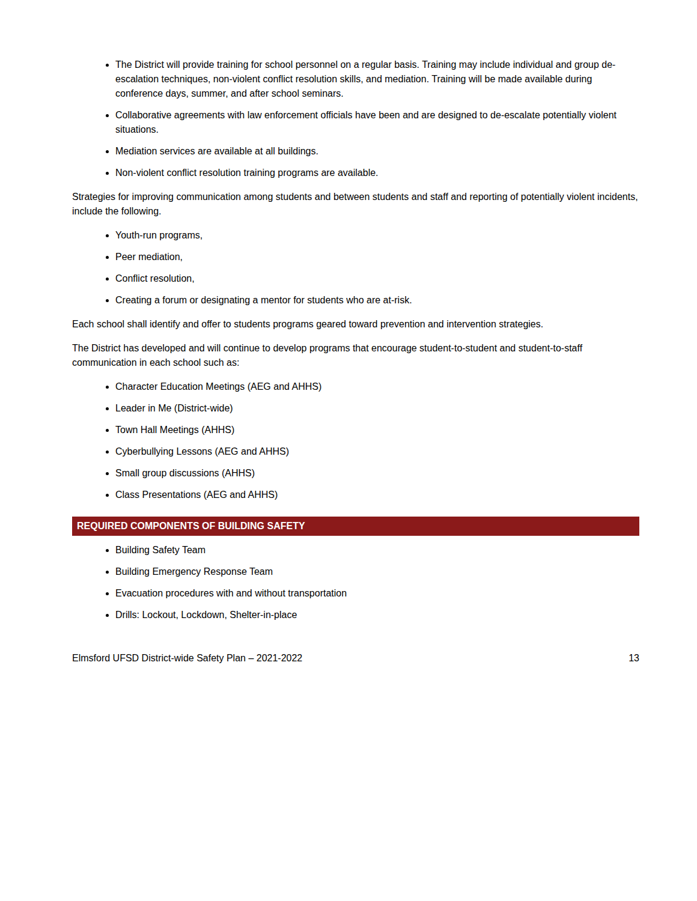The District will provide training for school personnel on a regular basis. Training may include individual and group de-escalation techniques, non-violent conflict resolution skills, and mediation. Training will be made available during conference days, summer, and after school seminars.
Collaborative agreements with law enforcement officials have been and are designed to de-escalate potentially violent situations.
Mediation services are available at all buildings.
Non-violent conflict resolution training programs are available.
Strategies for improving communication among students and between students and staff and reporting of potentially violent incidents, include the following.
Youth-run programs,
Peer mediation,
Conflict resolution,
Creating a forum or designating a mentor for students who are at-risk.
Each school shall identify and offer to students programs geared toward prevention and intervention strategies.
The District has developed and will continue to develop programs that encourage student-to-student and student-to-staff communication in each school such as:
Character Education Meetings (AEG and AHHS)
Leader in Me (District-wide)
Town Hall Meetings (AHHS)
Cyberbullying Lessons (AEG and AHHS)
Small group discussions (AHHS)
Class Presentations (AEG and AHHS)
REQUIRED COMPONENTS OF BUILDING SAFETY
Building Safety Team
Building Emergency Response Team
Evacuation procedures with and without transportation
Drills: Lockout, Lockdown, Shelter-in-place
Elmsford UFSD District-wide Safety Plan – 2021-2022 13